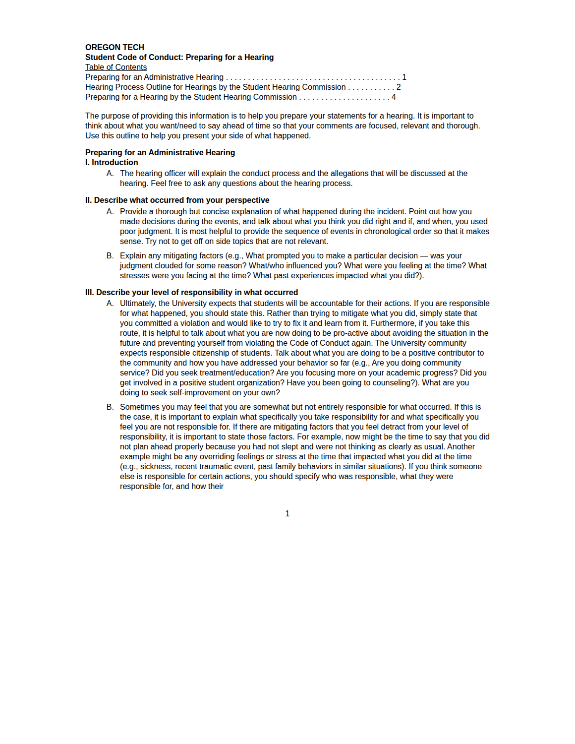OREGON TECH
Student Code of Conduct: Preparing for a Hearing
Table of Contents
Preparing for an Administrative Hearing . . . . . . . . . . . . . . . . . . . . . . . . . . . . . . . . . . . . . . . . 1
Hearing Process Outline for Hearings by the Student Hearing Commission . . . . . . . . . . . 2
Preparing for a Hearing by the Student Hearing Commission . . . . . . . . . . . . . . . . . . . . . 4
The purpose of providing this information is to help you prepare your statements for a hearing. It is important to think about what you want/need to say ahead of time so that your comments are focused, relevant and thorough. Use this outline to help you present your side of what happened.
Preparing for an Administrative Hearing
I. Introduction
The hearing officer will explain the conduct process and the allegations that will be discussed at the hearing. Feel free to ask any questions about the hearing process.
II. Describe what occurred from your perspective
Provide a thorough but concise explanation of what happened during the incident. Point out how you made decisions during the events, and talk about what you think you did right and if, and when, you used poor judgment. It is most helpful to provide the sequence of events in chronological order so that it makes sense. Try not to get off on side topics that are not relevant.
Explain any mitigating factors (e.g., What prompted you to make a particular decision — was your judgment clouded for some reason? What/who influenced you? What were you feeling at the time? What stresses were you facing at the time? What past experiences impacted what you did?).
III. Describe your level of responsibility in what occurred
Ultimately, the University expects that students will be accountable for their actions. If you are responsible for what happened, you should state this. Rather than trying to mitigate what you did, simply state that you committed a violation and would like to try to fix it and learn from it. Furthermore, if you take this route, it is helpful to talk about what you are now doing to be pro-active about avoiding the situation in the future and preventing yourself from violating the Code of Conduct again. The University community expects responsible citizenship of students. Talk about what you are doing to be a positive contributor to the community and how you have addressed your behavior so far (e.g., Are you doing community service? Did you seek treatment/education? Are you focusing more on your academic progress? Did you get involved in a positive student organization? Have you been going to counseling?). What are you doing to seek self-improvement on your own?
Sometimes you may feel that you are somewhat but not entirely responsible for what occurred. If this is the case, it is important to explain what specifically you take responsibility for and what specifically you feel you are not responsible for. If there are mitigating factors that you feel detract from your level of responsibility, it is important to state those factors. For example, now might be the time to say that you did not plan ahead properly because you had not slept and were not thinking as clearly as usual. Another example might be any overriding feelings or stress at the time that impacted what you did at the time (e.g., sickness, recent traumatic event, past family behaviors in similar situations). If you think someone else is responsible for certain actions, you should specify who was responsible, what they were responsible for, and how their
1